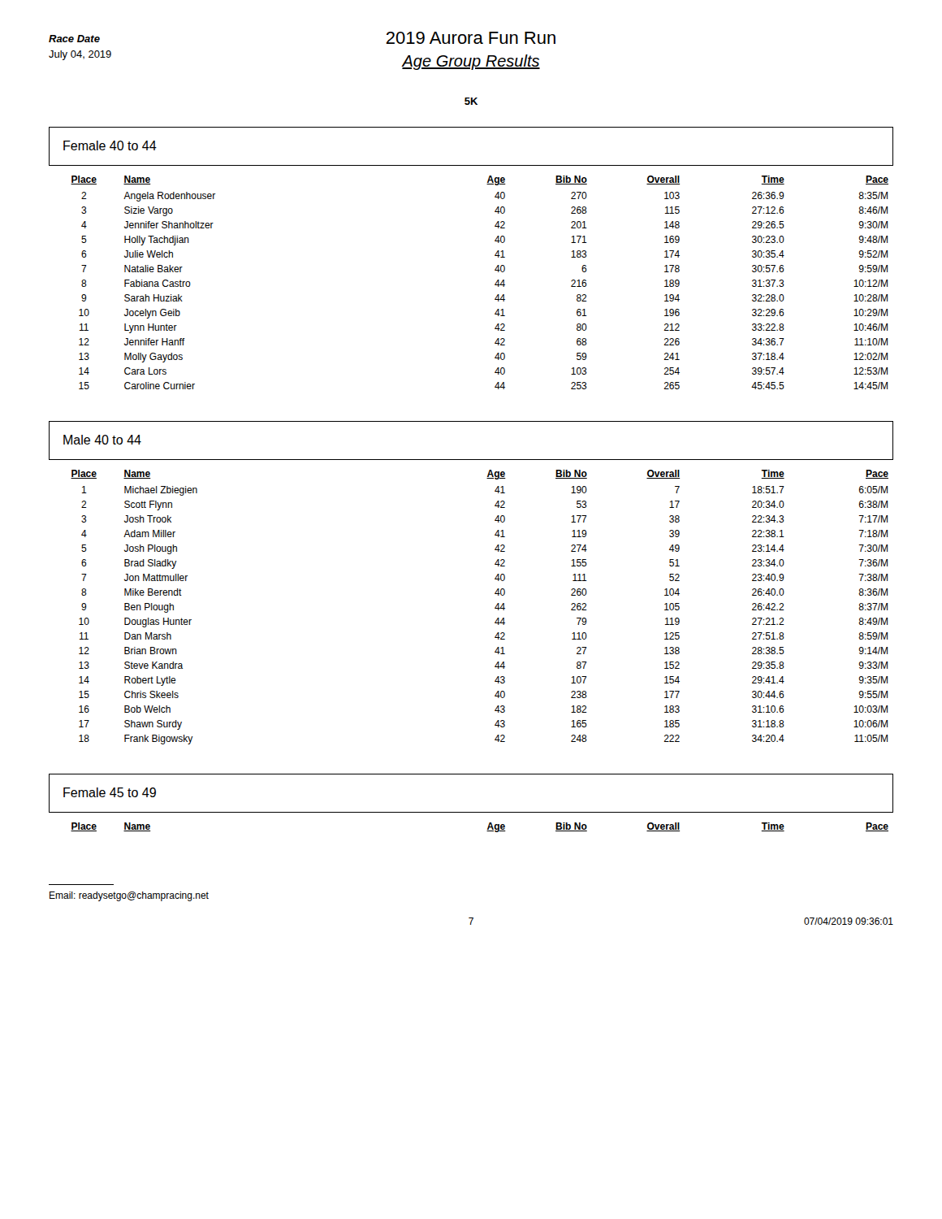Race Date
July 04, 2019
2019 Aurora Fun Run
Age Group Results
5K
Female 40 to 44
| Place | Name | Age | Bib No | Overall | Time | Pace |
| --- | --- | --- | --- | --- | --- | --- |
| 2 | Angela Rodenhouser | 40 | 270 | 103 | 26:36.9 | 8:35/M |
| 3 | Sizie Vargo | 40 | 268 | 115 | 27:12.6 | 8:46/M |
| 4 | Jennifer Shanholtzer | 42 | 201 | 148 | 29:26.5 | 9:30/M |
| 5 | Holly Tachdjian | 40 | 171 | 169 | 30:23.0 | 9:48/M |
| 6 | Julie Welch | 41 | 183 | 174 | 30:35.4 | 9:52/M |
| 7 | Natalie Baker | 40 | 6 | 178 | 30:57.6 | 9:59/M |
| 8 | Fabiana Castro | 44 | 216 | 189 | 31:37.3 | 10:12/M |
| 9 | Sarah Huziak | 44 | 82 | 194 | 32:28.0 | 10:28/M |
| 10 | Jocelyn Geib | 41 | 61 | 196 | 32:29.6 | 10:29/M |
| 11 | Lynn Hunter | 42 | 80 | 212 | 33:22.8 | 10:46/M |
| 12 | Jennifer Hanff | 42 | 68 | 226 | 34:36.7 | 11:10/M |
| 13 | Molly Gaydos | 40 | 59 | 241 | 37:18.4 | 12:02/M |
| 14 | Cara Lors | 40 | 103 | 254 | 39:57.4 | 12:53/M |
| 15 | Caroline Curnier | 44 | 253 | 265 | 45:45.5 | 14:45/M |
Male 40 to 44
| Place | Name | Age | Bib No | Overall | Time | Pace |
| --- | --- | --- | --- | --- | --- | --- |
| 1 | Michael Zbiegien | 41 | 190 | 7 | 18:51.7 | 6:05/M |
| 2 | Scott Flynn | 42 | 53 | 17 | 20:34.0 | 6:38/M |
| 3 | Josh Trook | 40 | 177 | 38 | 22:34.3 | 7:17/M |
| 4 | Adam Miller | 41 | 119 | 39 | 22:38.1 | 7:18/M |
| 5 | Josh Plough | 42 | 274 | 49 | 23:14.4 | 7:30/M |
| 6 | Brad Sladky | 42 | 155 | 51 | 23:34.0 | 7:36/M |
| 7 | Jon Mattmuller | 40 | 111 | 52 | 23:40.9 | 7:38/M |
| 8 | Mike Berendt | 40 | 260 | 104 | 26:40.0 | 8:36/M |
| 9 | Ben Plough | 44 | 262 | 105 | 26:42.2 | 8:37/M |
| 10 | Douglas Hunter | 44 | 79 | 119 | 27:21.2 | 8:49/M |
| 11 | Dan Marsh | 42 | 110 | 125 | 27:51.8 | 8:59/M |
| 12 | Brian Brown | 41 | 27 | 138 | 28:38.5 | 9:14/M |
| 13 | Steve Kandra | 44 | 87 | 152 | 29:35.8 | 9:33/M |
| 14 | Robert Lytle | 43 | 107 | 154 | 29:41.4 | 9:35/M |
| 15 | Chris Skeels | 40 | 238 | 177 | 30:44.6 | 9:55/M |
| 16 | Bob Welch | 43 | 182 | 183 | 31:10.6 | 10:03/M |
| 17 | Shawn Surdy | 43 | 165 | 185 | 31:18.8 | 10:06/M |
| 18 | Frank Bigowsky | 42 | 248 | 222 | 34:20.4 | 11:05/M |
Female 45 to 49
| Place | Name | Age | Bib No | Overall | Time | Pace |
| --- | --- | --- | --- | --- | --- | --- |
Email: readysetgo@champracing.net
7 07/04/2019 09:36:01